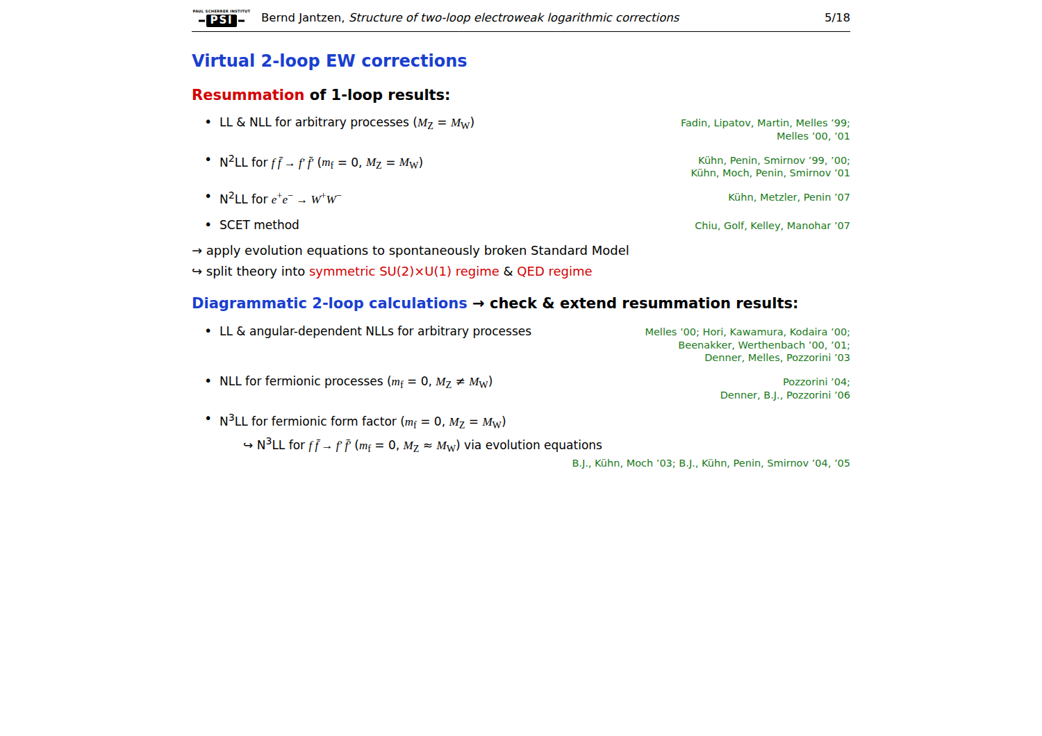PAUL SCHERRER INSTITUT PSI
Bernd Jantzen, Structure of two-loop electroweak logarithmic corrections
5/18
Virtual 2-loop EW corrections
Resummation of 1-loop results:
LL & NLL for arbitrary processes (MZ = MW)
Fadin, Lipatov, Martin, Melles ’99;
Melles ’00, ’01
N2LL for f f̄ → f′ f̄′ (mf = 0, MZ = MW)
Kühn, Penin, Smirnov ’99, ’00;
Kühn, Moch, Penin, Smirnov ’01
N2LL for e+e− → W+W−
Kühn, Metzler, Penin ’07
SCET method
Chiu, Golf, Kelley, Manohar ’07
→ apply evolution equations to spontaneously broken Standard Model
↪ split theory into symmetric SU(2)×U(1) regime & QED regime
Diagrammatic 2-loop calculations → check & extend resummation results:
LL & angular-dependent NLLs for arbitrary processes
Melles ’00; Hori, Kawamura, Kodaira ’00;
Beenakker, Werthenbach ’00, ’01;
Denner, Melles, Pozzorini ’03
NLL for fermionic processes (mf = 0, MZ ≠ MW)
Pozzorini ’04;
Denner, B.J., Pozzorini ’06
N3LL for fermionic form factor (mf = 0, MZ = MW)
↪ N3LL for f f̄ → f′ f̄′ (mf = 0, MZ ≈ MW) via evolution equations
B.J., Kühn, Moch ’03; B.J., Kühn, Penin, Smirnov ’04, ’05